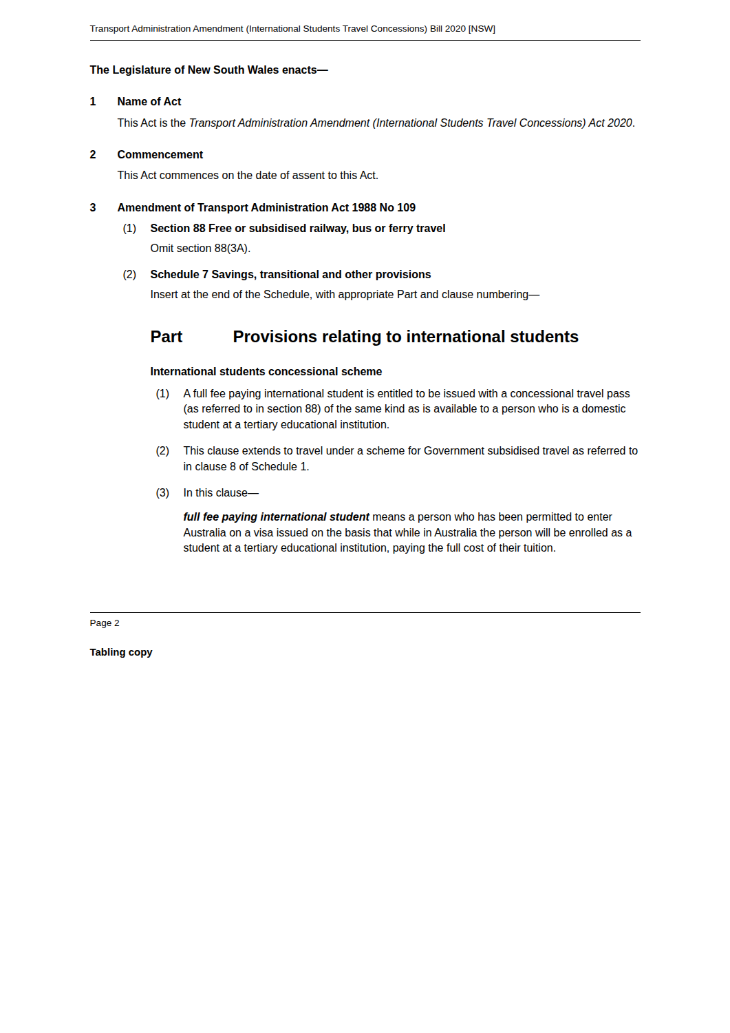Transport Administration Amendment (International Students Travel Concessions) Bill 2020 [NSW]
The Legislature of New South Wales enacts—
1
Name of Act
This Act is the Transport Administration Amendment (International Students Travel Concessions) Act 2020.
2
Commencement
This Act commences on the date of assent to this Act.
3
Amendment of Transport Administration Act 1988 No 109
(1)
Section 88 Free or subsidised railway, bus or ferry travel
Omit section 88(3A).
(2)
Schedule 7 Savings, transitional and other provisions
Insert at the end of the Schedule, with appropriate Part and clause numbering—
Part Provisions relating to international students
International students concessional scheme
(1)
A full fee paying international student is entitled to be issued with a concessional travel pass (as referred to in section 88) of the same kind as is available to a person who is a domestic student at a tertiary educational institution.
(2)
This clause extends to travel under a scheme for Government subsidised travel as referred to in clause 8 of Schedule 1.
(3)
In this clause—
full fee paying international student means a person who has been permitted to enter Australia on a visa issued on the basis that while in Australia the person will be enrolled as a student at a tertiary educational institution, paying the full cost of their tuition.
Page 2
Tabling copy